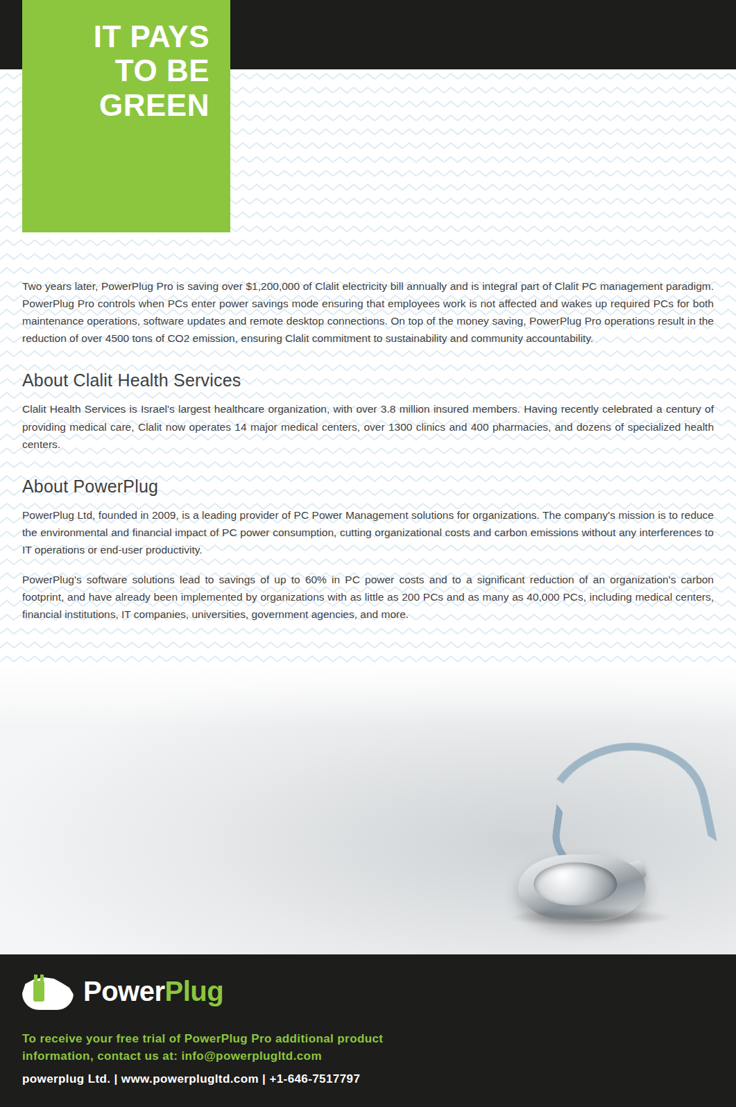IT Pays
to be
Green
Two years later, PowerPlug Pro is saving over $1,200,000 of Clalit electricity bill annually and is integral part of Clalit PC management paradigm. PowerPlug Pro controls when PCs enter power savings mode ensuring that employees work is not affected and wakes up required PCs for both maintenance operations, software updates and remote desktop connections. On top of the money saving, PowerPlug Pro operations result in the reduction of over 4500 tons of CO2 emission, ensuring Clalit commitment to sustainability and community accountability.
About Clalit Health Services
Clalit Health Services is Israel's largest healthcare organization, with over 3.8 million insured members. Having recently celebrated a century of providing medical care, Clalit now operates 14 major medical centers, over 1300 clinics and 400 pharmacies, and dozens of specialized health centers.
About PowerPlug
PowerPlug Ltd, founded in 2009, is a leading provider of PC Power Management solutions for organizations. The company's mission is to reduce the environmental and financial impact of PC power consumption, cutting organizational costs and carbon emissions without any interferences to IT operations or end-user productivity.
PowerPlug's software solutions lead to savings of up to 60% in PC power costs and to a significant reduction of an organization's carbon footprint, and have already been implemented by organizations with as little as 200 PCs and as many as 40,000 PCs, including medical centers, financial institutions, IT companies, universities, government agencies, and more.
Power Plug
To receive your free trial of PowerPlug Pro additional product information, contact us at: info@powerplugltd.com
powerplug Ltd. | www.powerplugltd.com | +1-646-7517797